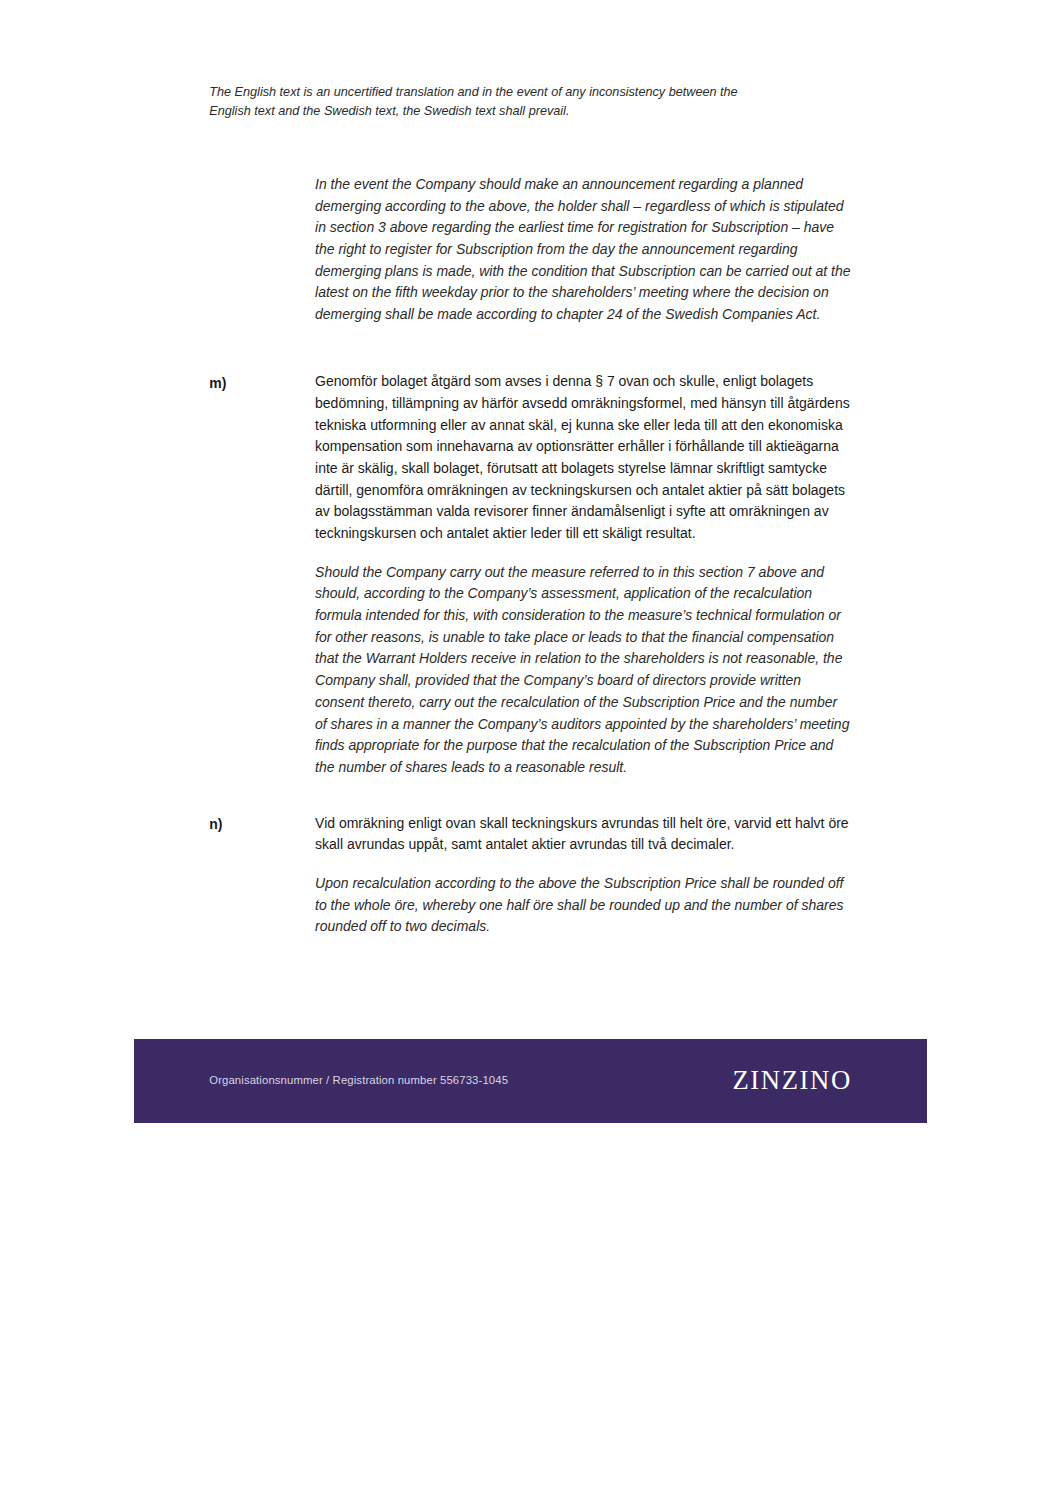The English text is an uncertified translation and in the event of any inconsistency between the English text and the Swedish text, the Swedish text shall prevail.
In the event the Company should make an announcement regarding a planned demerging according to the above, the holder shall – regardless of which is stipulated in section 3 above regarding the earliest time for registration for Subscription – have the right to register for Subscription from the day the announcement regarding demerging plans is made, with the condition that Subscription can be carried out at the latest on the fifth weekday prior to the shareholders’ meeting where the decision on demerging shall be made according to chapter 24 of the Swedish Companies Act.
m)
Genomför bolaget åtgärd som avses i denna § 7 ovan och skulle, enligt bolagets bedömning, tillämpning av härför avsedd omräkningsformel, med hänsyn till åtgärdens tekniska utformning eller av annat skäl, ej kunna ske eller leda till att den ekonomiska kompensation som innehavarna av optionsrätter erhåller i förhållande till aktieägarna inte är skälig, skall bolaget, förutsatt att bolagets styrelse lämnar skriftligt samtycke därtill, genomföra omräkningen av teckningskursen och antalet aktier på sätt bolagets av bolagsstämman valda revisorer finner ändamålsenligt i syfte att omräkningen av teckningskursen och antalet aktier leder till ett skäligt resultat.
Should the Company carry out the measure referred to in this section 7 above and should, according to the Company’s assessment, application of the recalculation formula intended for this, with consideration to the measure’s technical formulation or for other reasons, is unable to take place or leads to that the financial compensation that the Warrant Holders receive in relation to the shareholders is not reasonable, the Company shall, provided that the Company’s board of directors provide written consent thereto, carry out the recalculation of the Subscription Price and the number of shares in a manner the Company’s auditors appointed by the shareholders’ meeting finds appropriate for the purpose that the recalculation of the Subscription Price and the number of shares leads to a reasonable result.
n)
Vid omräkning enligt ovan skall teckningskurs avrundas till helt öre, varvid ett halvt öre skall avrundas uppåt, samt antalet aktier avrundas till två decimaler.
Upon recalculation according to the above the Subscription Price shall be rounded off to the whole öre, whereby one half öre shall be rounded up and the number of shares rounded off to two decimals.
Organisationsnummer / Registration number 556733-1045
ZINZINO